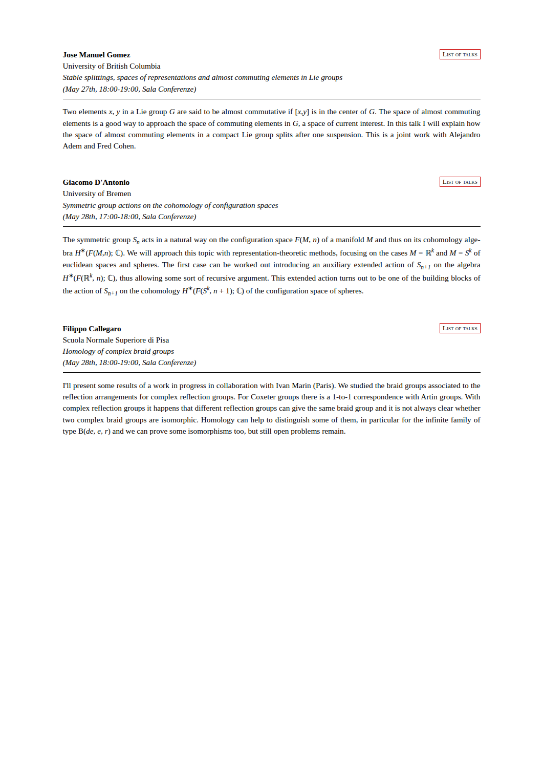List of talks Jose Manuel Gomez University of British Columbia Stable splittings, spaces of representations and almost commuting elements in Lie groups (May 27th, 18:00-19:00, Sala Conferenze)
Two elements x, y in a Lie group G are said to be almost commutative if [x,y] is in the center of G. The space of almost commuting elements is a good way to approach the space of commuting elements in G, a space of current interest. In this talk I will explain how the space of almost commuting elements in a compact Lie group splits after one suspension. This is a joint work with Alejandro Adem and Fred Cohen.
List of talks Giacomo D'Antonio University of Bremen Symmetric group actions on the cohomology of configuration spaces (May 28th, 17:00-18:00, Sala Conferenze)
The symmetric group Sn acts in a natural way on the configuration space F(M, n) of a manifold M and thus on its cohomology algebra H∗(F(M,n); ℂ). We will approach this topic with representation-theoretic methods, focusing on the cases M = ℝk and M = Sk of euclidean spaces and spheres. The first case can be worked out introducing an auxiliary extended action of Sn+1 on the algebra H∗(F(ℝk, n); ℂ), thus allowing some sort of recursive argument. This extended action turns out to be one of the building blocks of the action of Sn+1 on the cohomology H∗(F(Sk, n + 1); ℂ) of the configuration space of spheres.
List of talks Filippo Callegaro Scuola Normale Superiore di Pisa Homology of complex braid groups (May 28th, 18:00-19:00, Sala Conferenze)
I'll present some results of a work in progress in collaboration with Ivan Marin (Paris). We studied the braid groups associated to the reflection arrangements for complex reflection groups. For Coxeter groups there is a 1-to-1 correspondence with Artin groups. With complex reflection groups it happens that different reflection groups can give the same braid group and it is not always clear whether two complex braid groups are isomorphic. Homology can help to distinguish some of them, in particular for the infinite family of type B(de, e, r) and we can prove some isomorphisms too, but still open problems remain.